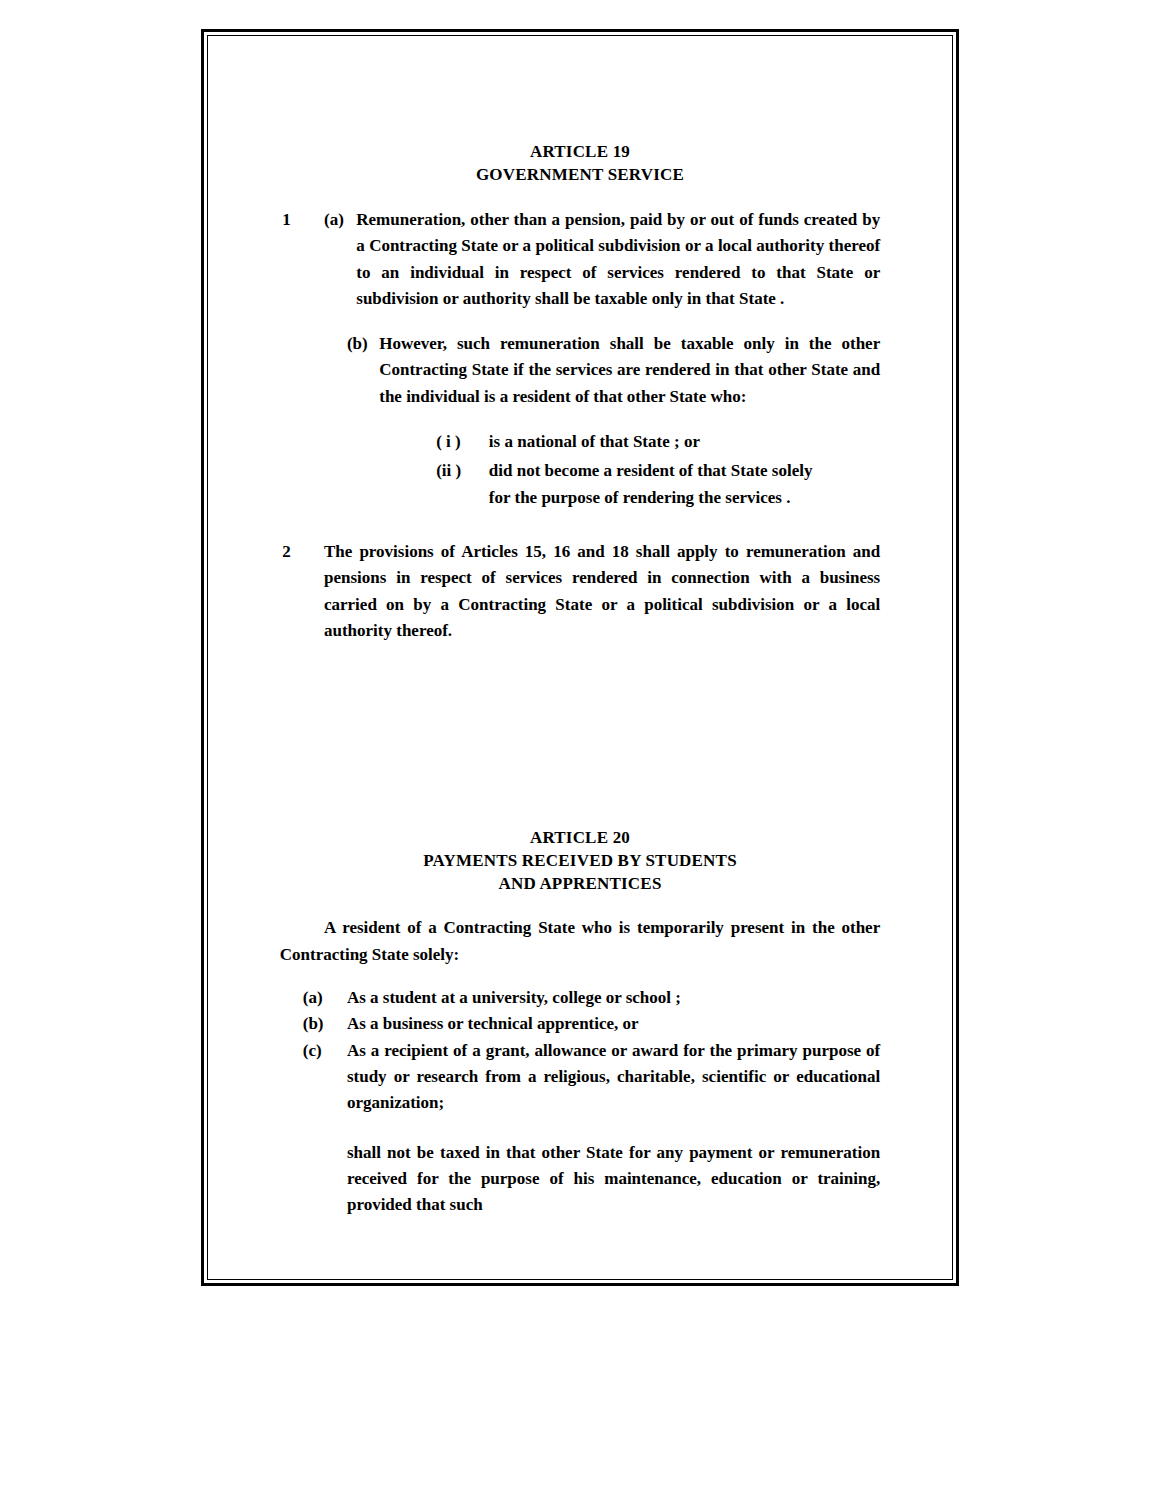ARTICLE 19 GOVERNMENT SERVICE
1
(a) Remuneration, other than a pension, paid by or out of funds created by a Contracting State or a political subdivision or a local authority thereof to an individual in respect of services rendered to that State or subdivision or authority shall be taxable only in that State .
(b) However, such remuneration shall be taxable only in the other Contracting State if the services are rendered in that other State and the individual is a resident of that other State who:
( i ) is a national of that State ; or
(ii ) did not become a resident of that State solelyfor the purpose of rendering the services .
2
The provisions of Articles 15, 16 and 18 shall apply to remuneration and pensions in respect of services rendered in connection with a business carried on by a Contracting State or a political subdivision or a local authority thereof.
ARTICLE 20 PAYMENTS RECEIVED BY STUDENTS AND APPRENTICES
A resident of a Contracting State who is temporarily present in the other Contracting State solely:
(a) As a student at a university, college or school ;
(b) As a business or technical apprentice, or
(c) As a recipient of a grant, allowance or award for the primary purpose of study or research from a religious, charitable, scientific or educational organization;
shall not be taxed in that other State for any payment or remuneration received for the purpose of his maintenance, education or training, provided that such